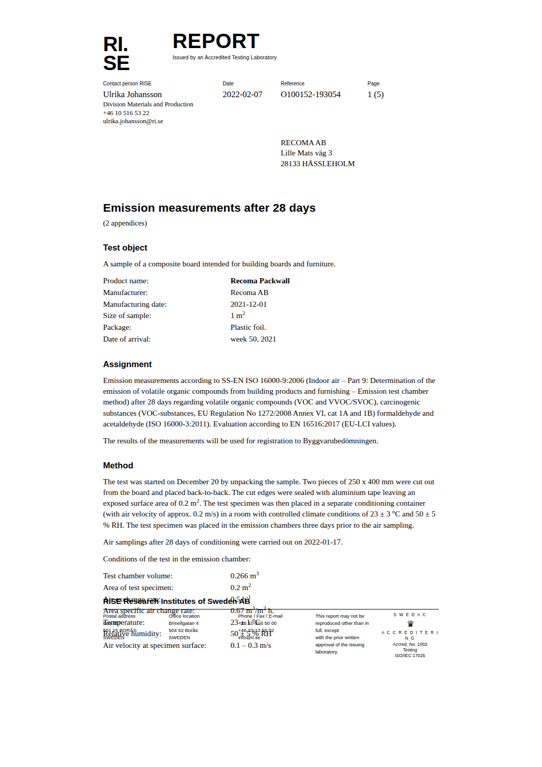RI.
SE
REPORT
Issued by an Accredited Testing Laboratory
Contact person RISE
Ulrika Johansson
Division Materials and Production
+46 10 516 53 22
ulrika.johansson@ri.se
Date
2022-02-07
Reference
O100152-193054
Page
1 (5)
RECOMA AB
Lille Mats väg 3
28133 HÄSSLEHOLM
Emission measurements after 28 days
(2 appendices)
Test object
A sample of a composite board intended for building boards and furniture.
| Product name: | Recoma Packwall |
| Manufacturer: | Recoma AB |
| Manufacturing date: | 2021-12-01 |
| Size of sample: | 1 m 2 |
| Package: | Plastic foil. |
| Date of arrival: | week 50, 2021 |
Assignment
Emission measurements according to SS-EN ISO 16000-9:2006 (Indoor air – Part 9: Determination of the emission of volatile organic compounds from building products and furnishing – Emission test chamber method) after 28 days regarding volatile organic compounds (VOC and VVOC/SVOC), carcinogenic substances (VOC-substances, EU Regulation No 1272/2008 Annex VI, cat 1A and 1B) formaldehyde and acetaldehyde (ISO 16000-3:2011). Evaluation according to EN 16516:2017 (EU-LCI values).
The results of the measurements will be used for registration to Byggvarubedömningen.
Method
The test was started on December 20 by unpacking the sample. Two pieces of 250 x 400 mm were cut out from the board and placed back-to-back. The cut edges were sealed with aluminium tape leaving an exposed surface area of 0.2 m2. The test specimen was then placed in a separate conditioning container (with air velocity of approx. 0.2 m/s) in a room with controlled climate conditions of 23 ± 3 oC and 50 ± 5 % RH. The test specimen was placed in the emission chambers three days prior to the air sampling.
Air samplings after 28 days of conditioning were carried out on 2022-01-17.
Conditions of the test in the emission chamber:
| Test chamber volume: | 0.266 m 3 |
| Area of test specimen: | 0.2 m 2 |
| Air exchange rate: | 0.5 h -1 |
| Area specific air change rate: | 0.67 m 3 /m 2 h. |
| Temperature: | 23 ± 1 o C |
| Relative humidity: | 50 ± 5 % RH |
| Air velocity at specimen surface: | 0.1 – 0.3 m/s |
RISE Research Institutes of Sweden AB
Postal address
Box 857
501 15 BORÅS
SWEDEN
Office location
Brinellgatan 4
504 62 Borås
SWEDEN
Phone / Fax / E-mail
+46 10-516 50 00
+46 33-13 55 02
info@ri.se
This report may not be reproduced other than in full, except
with the prior written approval of the issuing laboratory.
S W E D A C ♛ A C C R E D I T E R I N G Accred. No. 1002
Testing
ISO/IEC 17025